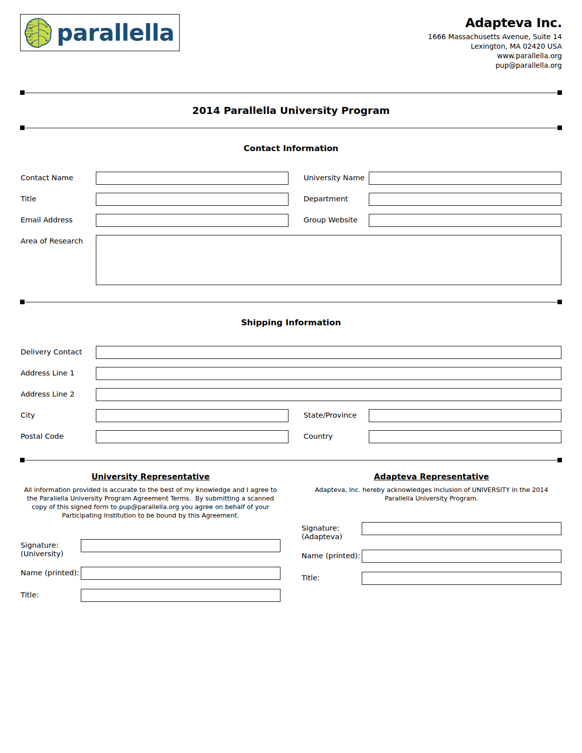01010 110011 100001 011100 110100 001011 101001 011010 110010
parallella
Adapteva Inc.
1666 Massachusetts Avenue, Suite 14
Lexington, MA 02420 USA
www.parallella.org
pup@parallella.org
2014 Parallella University Program
Contact Information
| Contact Name | | | University Name | |
| Title | | | Department | |
| Email Address | | | Group Website | |
| Area of Research | |
Shipping Information
| Delivery Contact | |
| Address Line 1 | |
| Address Line 2 | |
| City | | | State/Province | |
| Postal Code | | | Country | |
University Representative
All information provided is accurate to the best of my knowledge and I agree to the Parallella University Program Agreement Terms. By submitting a scanned copy of this signed form to pup@parallella.org you agree on behalf of your Participating Institution to be bound by this Agreement.
| Signature: (University) | |
| Name (printed): | |
| Title: | |
Adapteva Representative
Adapteva, Inc. hereby acknowledges inclusion of UNIVERSITY in the 2014 Parallella University Program.
| Signature: (Adapteva) | |
| Name (printed): | |
| Title: | |